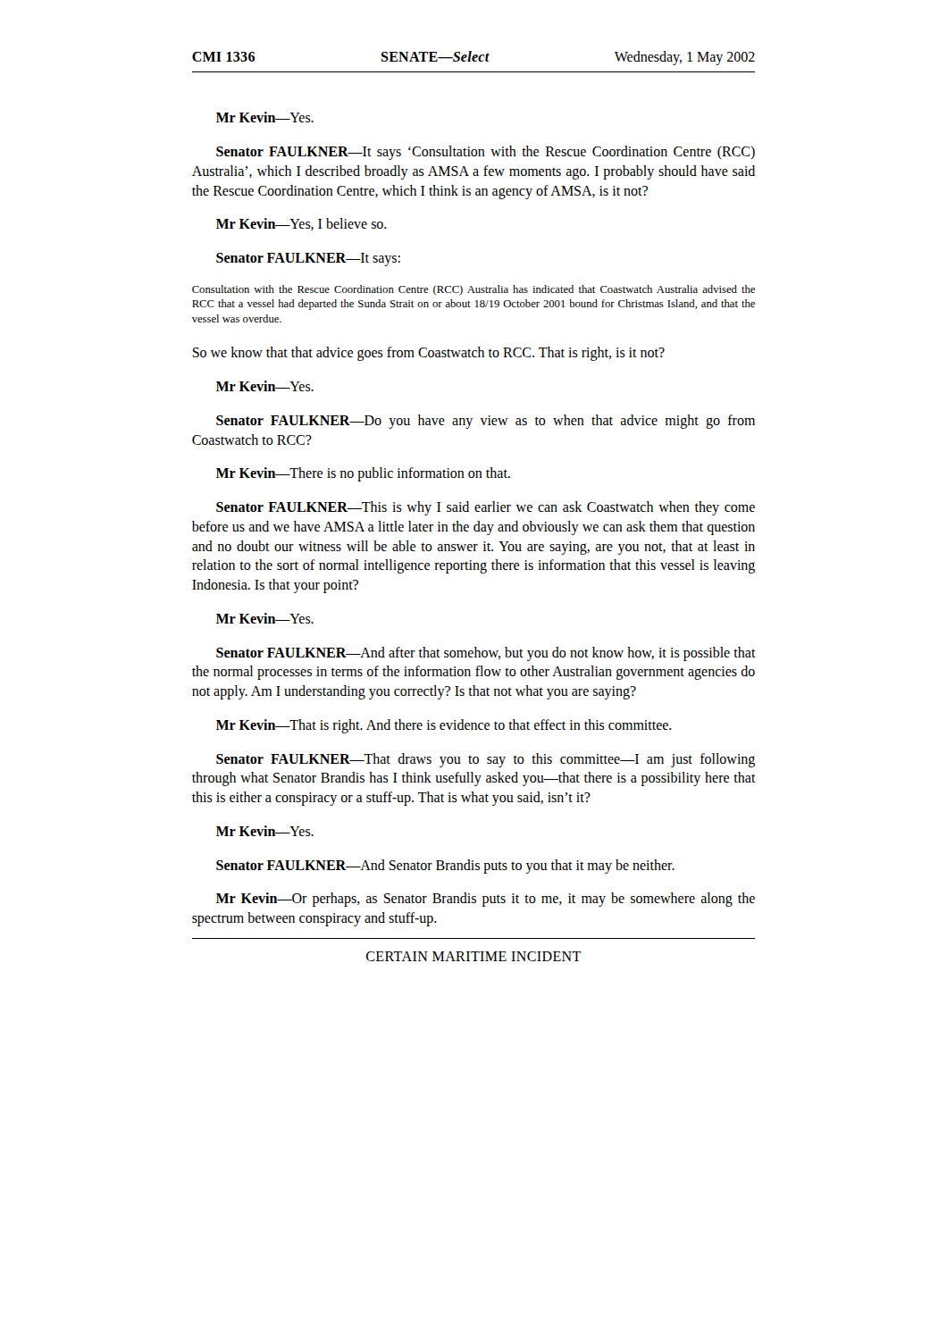CMI 1336
SENATE—Select
Wednesday, 1 May 2002
Mr Kevin—Yes.
Senator FAULKNER—It says ‘Consultation with the Rescue Coordination Centre (RCC) Australia’, which I described broadly as AMSA a few moments ago. I probably should have said the Rescue Coordination Centre, which I think is an agency of AMSA, is it not?
Mr Kevin—Yes, I believe so.
Senator FAULKNER—It says:
Consultation with the Rescue Coordination Centre (RCC) Australia has indicated that Coastwatch Australia advised the RCC that a vessel had departed the Sunda Strait on or about 18/19 October 2001 bound for Christmas Island, and that the vessel was overdue.
So we know that that advice goes from Coastwatch to RCC. That is right, is it not?
Mr Kevin—Yes.
Senator FAULKNER—Do you have any view as to when that advice might go from Coastwatch to RCC?
Mr Kevin—There is no public information on that.
Senator FAULKNER—This is why I said earlier we can ask Coastwatch when they come before us and we have AMSA a little later in the day and obviously we can ask them that question and no doubt our witness will be able to answer it. You are saying, are you not, that at least in relation to the sort of normal intelligence reporting there is information that this vessel is leaving Indonesia. Is that your point?
Mr Kevin—Yes.
Senator FAULKNER—And after that somehow, but you do not know how, it is possible that the normal processes in terms of the information flow to other Australian government agencies do not apply. Am I understanding you correctly? Is that not what you are saying?
Mr Kevin—That is right. And there is evidence to that effect in this committee.
Senator FAULKNER—That draws you to say to this committee—I am just following through what Senator Brandis has I think usefully asked you—that there is a possibility here that this is either a conspiracy or a stuff-up. That is what you said, isn’t it?
Mr Kevin—Yes.
Senator FAULKNER—And Senator Brandis puts to you that it may be neither.
Mr Kevin—Or perhaps, as Senator Brandis puts it to me, it may be somewhere along the spectrum between conspiracy and stuff-up.
CERTAIN MARITIME INCIDENT